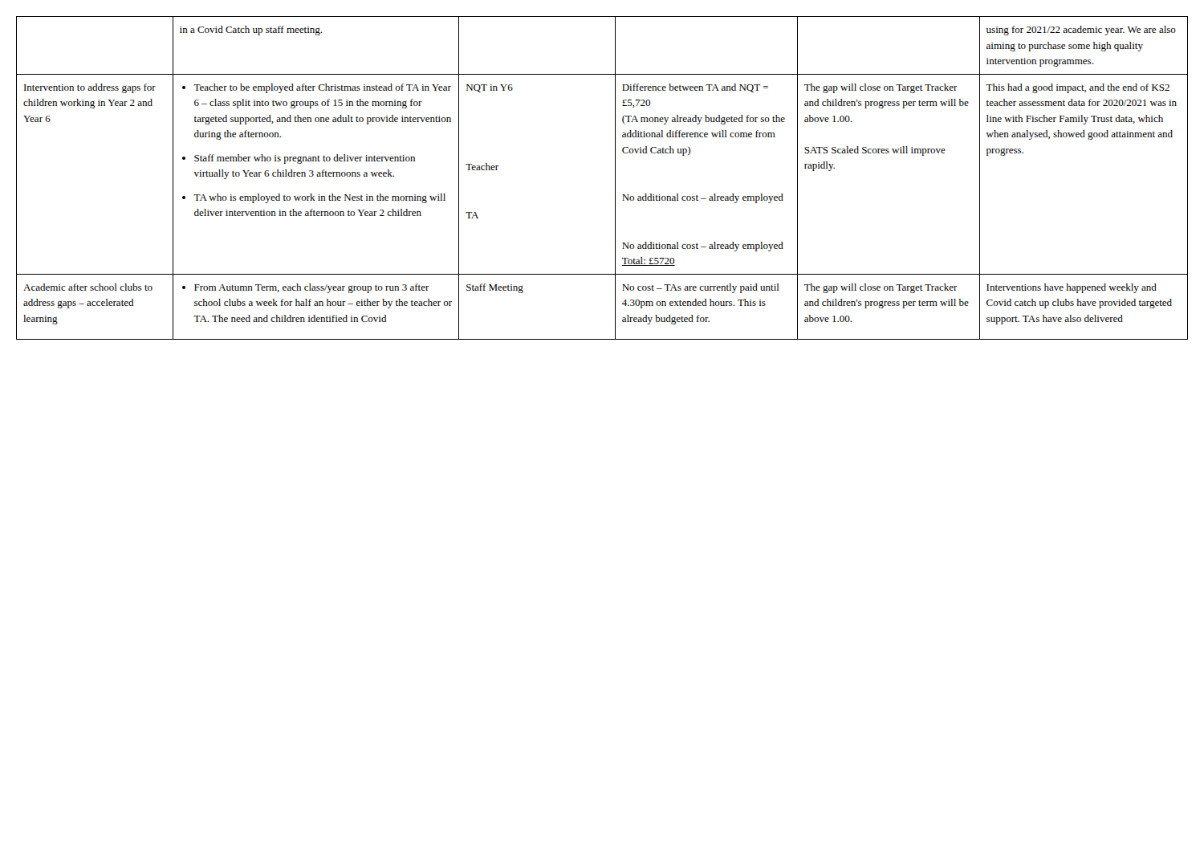| | in a Covid Catch up staff meeting. | | | | using for 2021/22 academic year. We are also aiming to purchase some high quality intervention programmes. |
| Intervention to address gaps for children working in Year 2 and Year 6 | Teacher to be employed after Christmas instead of TA in Year 6 – class split into two groups of 15 in the morning for targeted supported, and then one adult to provide intervention during the afternoon. Staff member who is pregnant to deliver intervention virtually to Year 6 children 3 afternoons a week. TA who is employed to work in the Nest in the morning will deliver intervention in the afternoon to Year 2 children | NQT in Y6 Teacher TA | Difference between TA and NQT = £5,720 (TA money already budgeted for so the additional difference will come from Covid Catch up) No additional cost – already employed No additional cost – already employed Total: £5720 | The gap will close on Target Tracker and children's progress per term will be above 1.00. SATS Scaled Scores will improve rapidly. | This had a good impact, and the end of KS2 teacher assessment data for 2020/2021 was in line with Fischer Family Trust data, which when analysed, showed good attainment and progress. |
| Academic after school clubs to address gaps – accelerated learning | From Autumn Term, each class/year group to run 3 after school clubs a week for half an hour – either by the teacher or TA. The need and children identified in Covid | Staff Meeting | No cost – TAs are currently paid until 4.30pm on extended hours. This is already budgeted for. | The gap will close on Target Tracker and children's progress per term will be above 1.00. | Interventions have happened weekly and Covid catch up clubs have provided targeted support. TAs have also delivered |